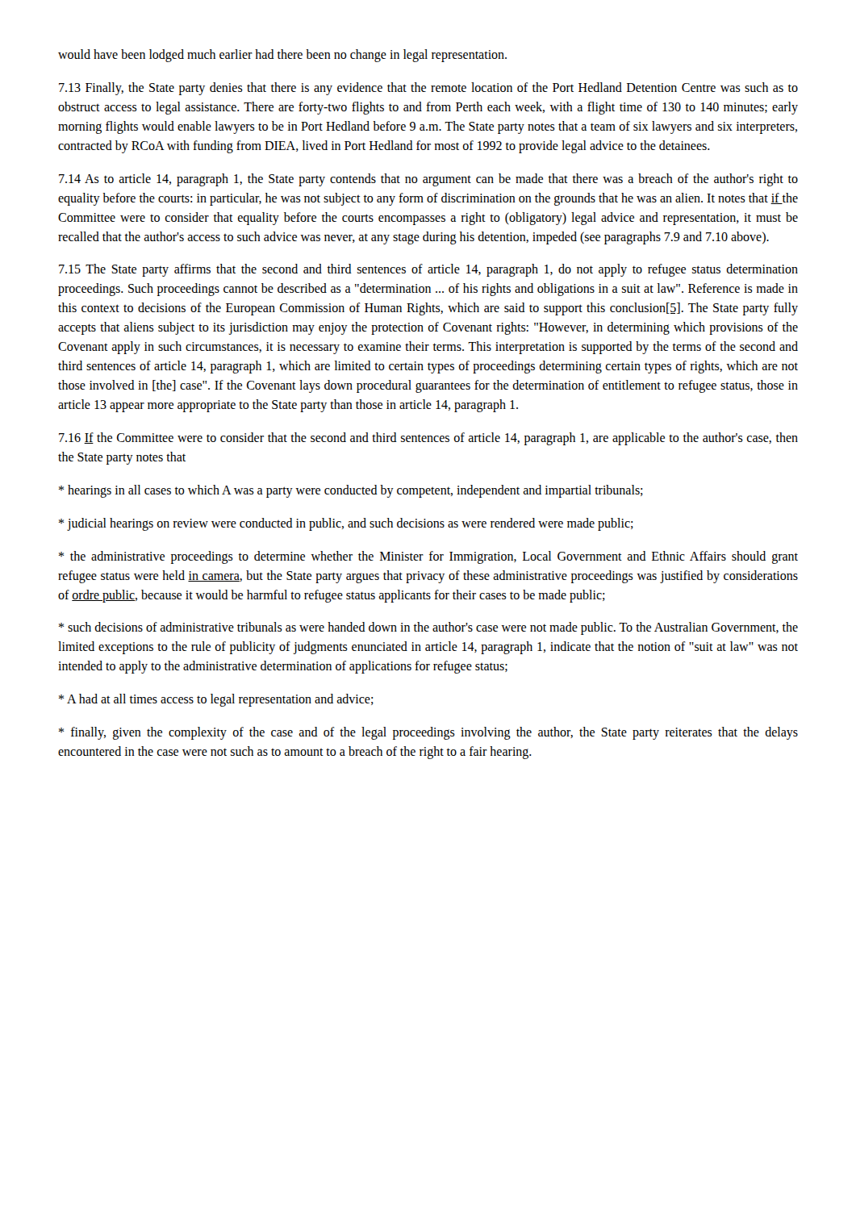would have been lodged much earlier had there been no change in legal representation.
7.13 Finally, the State party denies that there is any evidence that the remote location of the Port Hedland Detention Centre was such as to obstruct access to legal assistance. There are forty-two flights to and from Perth each week, with a flight time of 130 to 140 minutes; early morning flights would enable lawyers to be in Port Hedland before 9 a.m. The State party notes that a team of six lawyers and six interpreters, contracted by RCoA with funding from DIEA, lived in Port Hedland for most of 1992 to provide legal advice to the detainees.
7.14 As to article 14, paragraph 1, the State party contends that no argument can be made that there was a breach of the author's right to equality before the courts: in particular, he was not subject to any form of discrimination on the grounds that he was an alien. It notes that if the Committee were to consider that equality before the courts encompasses a right to (obligatory) legal advice and representation, it must be recalled that the author's access to such advice was never, at any stage during his detention, impeded (see paragraphs 7.9 and 7.10 above).
7.15 The State party affirms that the second and third sentences of article 14, paragraph 1, do not apply to refugee status determination proceedings. Such proceedings cannot be described as a "determination ... of his rights and obligations in a suit at law". Reference is made in this context to decisions of the European Commission of Human Rights, which are said to support this conclusion[5]. The State party fully accepts that aliens subject to its jurisdiction may enjoy the protection of Covenant rights: "However, in determining which provisions of the Covenant apply in such circumstances, it is necessary to examine their terms. This interpretation is supported by the terms of the second and third sentences of article 14, paragraph 1, which are limited to certain types of proceedings determining certain types of rights, which are not those involved in [the] case". If the Covenant lays down procedural guarantees for the determination of entitlement to refugee status, those in article 13 appear more appropriate to the State party than those in article 14, paragraph 1.
7.16 If the Committee were to consider that the second and third sentences of article 14, paragraph 1, are applicable to the author's case, then the State party notes that
* hearings in all cases to which A was a party were conducted by competent, independent and impartial tribunals;
* judicial hearings on review were conducted in public, and such decisions as were rendered were made public;
* the administrative proceedings to determine whether the Minister for Immigration, Local Government and Ethnic Affairs should grant refugee status were held in camera, but the State party argues that privacy of these administrative proceedings was justified by considerations of ordre public, because it would be harmful to refugee status applicants for their cases to be made public;
* such decisions of administrative tribunals as were handed down in the author's case were not made public. To the Australian Government, the limited exceptions to the rule of publicity of judgments enunciated in article 14, paragraph 1, indicate that the notion of "suit at law" was not intended to apply to the administrative determination of applications for refugee status;
* A had at all times access to legal representation and advice;
* finally, given the complexity of the case and of the legal proceedings involving the author, the State party reiterates that the delays encountered in the case were not such as to amount to a breach of the right to a fair hearing.